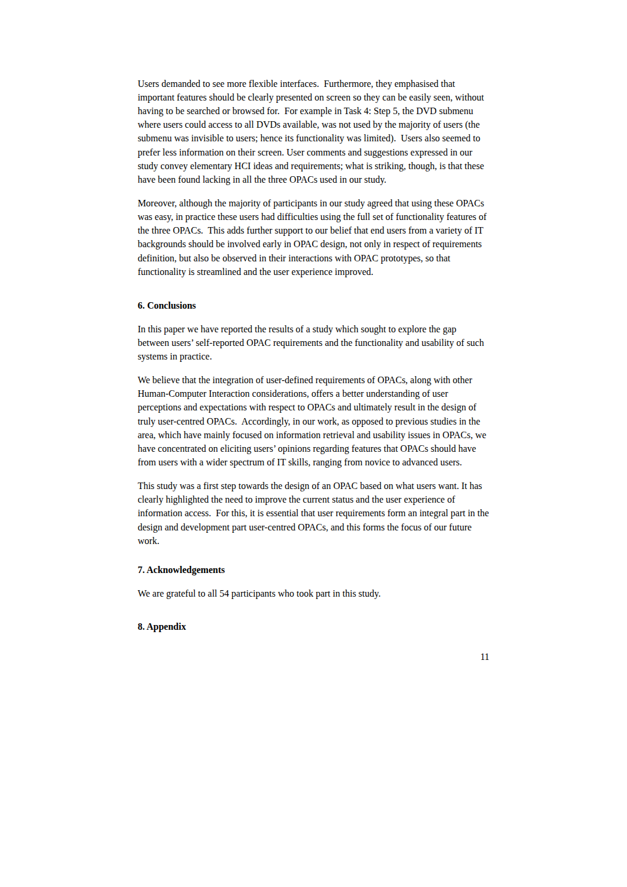Users demanded to see more flexible interfaces. Furthermore, they emphasised that important features should be clearly presented on screen so they can be easily seen, without having to be searched or browsed for. For example in Task 4: Step 5, the DVD submenu where users could access to all DVDs available, was not used by the majority of users (the submenu was invisible to users; hence its functionality was limited). Users also seemed to prefer less information on their screen. User comments and suggestions expressed in our study convey elementary HCI ideas and requirements; what is striking, though, is that these have been found lacking in all the three OPACs used in our study.
Moreover, although the majority of participants in our study agreed that using these OPACs was easy, in practice these users had difficulties using the full set of functionality features of the three OPACs. This adds further support to our belief that end users from a variety of IT backgrounds should be involved early in OPAC design, not only in respect of requirements definition, but also be observed in their interactions with OPAC prototypes, so that functionality is streamlined and the user experience improved.
6. Conclusions
In this paper we have reported the results of a study which sought to explore the gap between users’ self-reported OPAC requirements and the functionality and usability of such systems in practice.
We believe that the integration of user-defined requirements of OPACs, along with other Human-Computer Interaction considerations, offers a better understanding of user perceptions and expectations with respect to OPACs and ultimately result in the design of truly user-centred OPACs. Accordingly, in our work, as opposed to previous studies in the area, which have mainly focused on information retrieval and usability issues in OPACs, we have concentrated on eliciting users’ opinions regarding features that OPACs should have from users with a wider spectrum of IT skills, ranging from novice to advanced users.
This study was a first step towards the design of an OPAC based on what users want. It has clearly highlighted the need to improve the current status and the user experience of information access. For this, it is essential that user requirements form an integral part in the design and development part user-centred OPACs, and this forms the focus of our future work.
7. Acknowledgements
We are grateful to all 54 participants who took part in this study.
8. Appendix
11